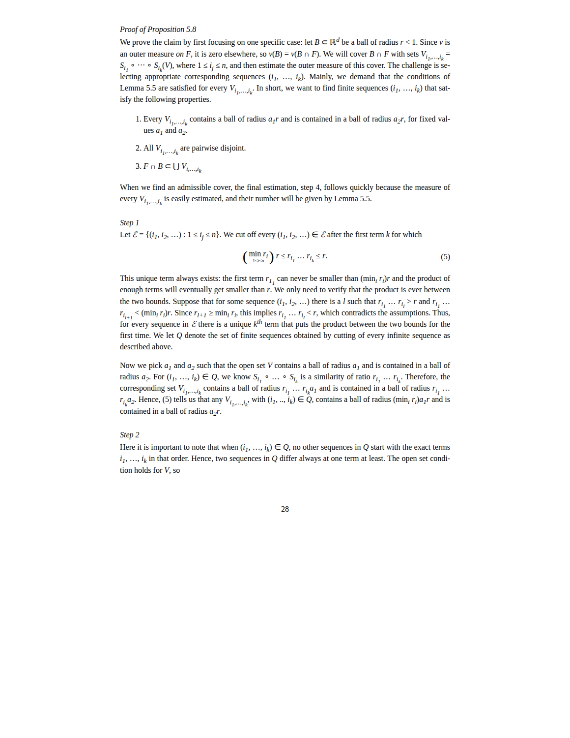Proof of Proposition 5.8
We prove the claim by first focusing on one specific case: let B ⊂ ℝd be a ball of radius r < 1. Since ν is an outer measure on F, it is zero elsewhere, so ν(B) = ν(B ∩ F). We will cover B ∩ F with sets Vi1,…,ik = Si1 ∘ ··· ∘ Sik(V), where 1 ≤ ij ≤ n, and then estimate the outer measure of this cover. The challenge is selecting appropriate corresponding sequences (i1, …, ik). Mainly, we demand that the conditions of Lemma 5.5 are satisfied for every Vi1,…,ik. In short, we want to find finite sequences (i1, …, ik) that satisfy the following properties.
Every Vi1,…,ik contains a ball of radius a1r and is contained in a ball of radius a2r, for fixed values a1 and a2.
All Vi1,…,ik are pairwise disjoint.
F ∩ B ⊂ ⋃ Vi,…,ik
When we find an admissible cover, the final estimation, step 4, follows quickly because the measure of every Vi1,…,ik is easily estimated, and their number will be given by Lemma 5.5.
Step 1
Let ℰ = {(i1, i2, …) : 1 ≤ ij ≤ n}. We cut off every (i1, i2, …) ∈ ℰ after the first term k for which
(min ri 1≤i≤n) r ≤ ri1 … rik ≤ r. (5)
This unique term always exists: the first term r11 can never be smaller than (mini ri)r and the product of enough terms will eventually get smaller than r. We only need to verify that the product is ever between the two bounds. Suppose that for some sequence (i1, i2, …) there is a l such that ri1 … ril > r and ri1 … ril+1 < (mini ri)r. Since rl+1 ≥ mini ri, this implies ri1 … ril < r, which contradicts the assumptions. Thus, for every sequence in ℰ there is a unique kth term that puts the product between the two bounds for the first time. We let Q denote the set of finite sequences obtained by cutting of every infinite sequence as described above.
Now we pick a1 and a2 such that the open set V contains a ball of radius a1 and is contained in a ball of radius a2. For (i1, …, ik) ∈ Q, we know Si1 ∘ … ∘ Sik is a similarity of ratio ri1 … rik. Therefore, the corresponding set Vi1,…,ik contains a ball of radius ri1 … rika1 and is contained in a ball of radius ri1 … rika2. Hence, (5) tells us that any Vi1,…,ik, with (i1, .., ik) ∈ Q, contains a ball of radius (mini ri)a1r and is contained in a ball of radius a2r.
Step 2
Here it is important to note that when (i1, …, ik) ∈ Q, no other sequences in Q start with the exact terms i1, …, ik in that order. Hence, two sequences in Q differ always at one term at least. The open set condition holds for V, so
28